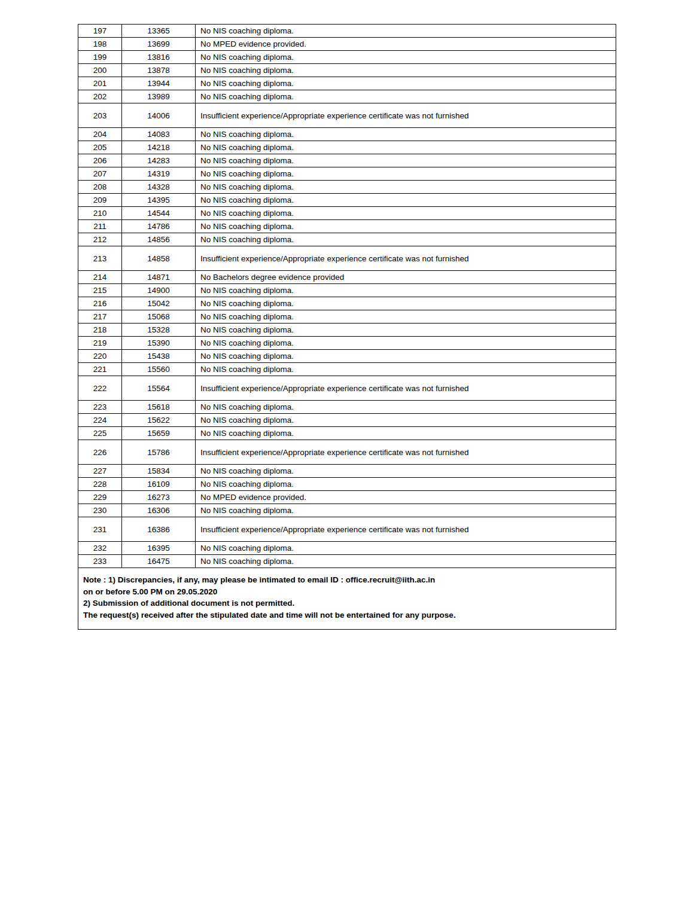| 197 | 13365 | No NIS coaching diploma. |
| 198 | 13699 | No MPED evidence provided. |
| 199 | 13816 | No NIS coaching diploma. |
| 200 | 13878 | No NIS coaching diploma. |
| 201 | 13944 | No NIS coaching diploma. |
| 202 | 13989 | No NIS coaching diploma. |
| 203 | 14006 | Insufficient experience/Appropriate experience certificate was not furnished |
| 204 | 14083 | No NIS coaching diploma. |
| 205 | 14218 | No NIS coaching diploma. |
| 206 | 14283 | No NIS coaching diploma. |
| 207 | 14319 | No NIS coaching diploma. |
| 208 | 14328 | No NIS coaching diploma. |
| 209 | 14395 | No NIS coaching diploma. |
| 210 | 14544 | No NIS coaching diploma. |
| 211 | 14786 | No NIS coaching diploma. |
| 212 | 14856 | No NIS coaching diploma. |
| 213 | 14858 | Insufficient experience/Appropriate experience certificate was not furnished |
| 214 | 14871 | No Bachelors degree evidence provided |
| 215 | 14900 | No NIS coaching diploma. |
| 216 | 15042 | No NIS coaching diploma. |
| 217 | 15068 | No NIS coaching diploma. |
| 218 | 15328 | No NIS coaching diploma. |
| 219 | 15390 | No NIS coaching diploma. |
| 220 | 15438 | No NIS coaching diploma. |
| 221 | 15560 | No NIS coaching diploma. |
| 222 | 15564 | Insufficient experience/Appropriate experience certificate was not furnished |
| 223 | 15618 | No NIS coaching diploma. |
| 224 | 15622 | No NIS coaching diploma. |
| 225 | 15659 | No NIS coaching diploma. |
| 226 | 15786 | Insufficient experience/Appropriate experience certificate was not furnished |
| 227 | 15834 | No NIS coaching diploma. |
| 228 | 16109 | No NIS coaching diploma. |
| 229 | 16273 | No MPED evidence provided. |
| 230 | 16306 | No NIS coaching diploma. |
| 231 | 16386 | Insufficient experience/Appropriate experience certificate was not furnished |
| 232 | 16395 | No NIS coaching diploma. |
| 233 | 16475 | No NIS coaching diploma. |
Note : 1) Discrepancies, if any, may please be intimated to email ID : office.recruit@iith.ac.in
on or before 5.00 PM on 29.05.2020
2) Submission of additional document is not permitted.
The request(s) received after the stipulated date and time will not be entertained for any purpose.